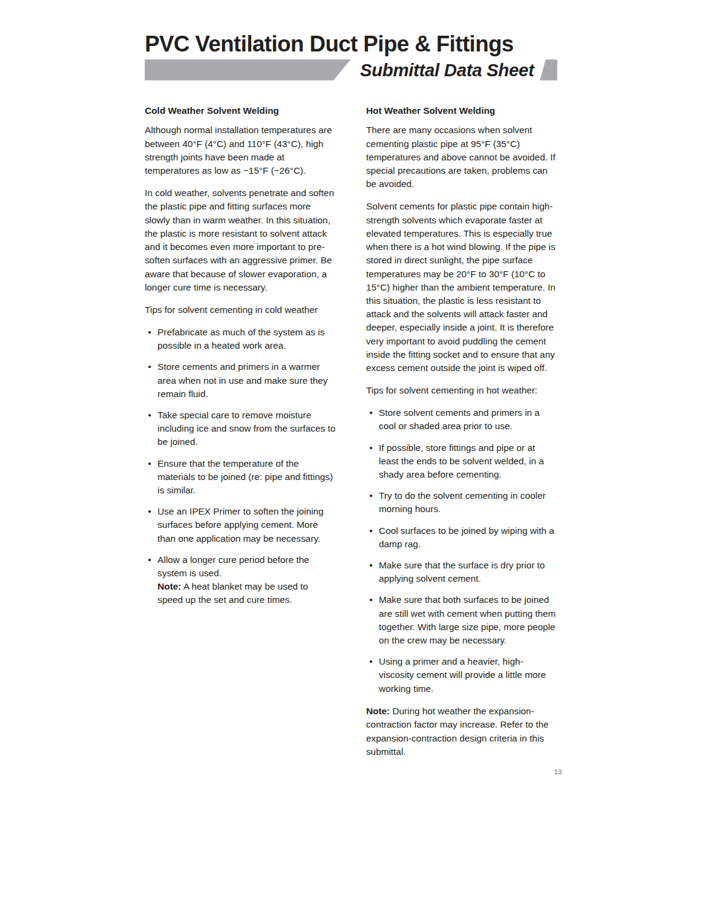PVC Ventilation Duct Pipe & Fittings
Submittal Data Sheet
Cold Weather Solvent Welding
Although normal installation temperatures are between 40°F (4°C) and 110°F (43°C), high strength joints have been made at temperatures as low as −15°F (−26°C).
In cold weather, solvents penetrate and soften the plastic pipe and fitting surfaces more slowly than in warm weather. In this situation, the plastic is more resistant to solvent attack and it becomes even more important to pre-soften surfaces with an aggressive primer. Be aware that because of slower evaporation, a longer cure time is necessary.
Tips for solvent cementing in cold weather
Prefabricate as much of the system as is possible in a heated work area.
Store cements and primers in a warmer area when not in use and make sure they remain fluid.
Take special care to remove moisture including ice and snow from the surfaces to be joined.
Ensure that the temperature of the materials to be joined (re: pipe and fittings) is similar.
Use an IPEX Primer to soften the joining surfaces before applying cement. More than one application may be necessary.
Allow a longer cure period before the system is used.
Note: A heat blanket may be used to speed up the set and cure times.
Hot Weather Solvent Welding
There are many occasions when solvent cementing plastic pipe at 95°F (35°C) temperatures and above cannot be avoided. If special precautions are taken, problems can be avoided.
Solvent cements for plastic pipe contain high-strength solvents which evaporate faster at elevated temperatures. This is especially true when there is a hot wind blowing. If the pipe is stored in direct sunlight, the pipe surface temperatures may be 20°F to 30°F (10°C to 15°C) higher than the ambient temperature. In this situation, the plastic is less resistant to attack and the solvents will attack faster and deeper, especially inside a joint. It is therefore very important to avoid puddling the cement inside the fitting socket and to ensure that any excess cement outside the joint is wiped off.
Tips for solvent cementing in hot weather:
Store solvent cements and primers in a cool or shaded area prior to use.
If possible, store fittings and pipe or at least the ends to be solvent welded, in a shady area before cementing.
Try to do the solvent cementing in cooler morning hours.
Cool surfaces to be joined by wiping with a damp rag.
Make sure that the surface is dry prior to applying solvent cement.
Make sure that both surfaces to be joined are still wet with cement when putting them together. With large size pipe, more people on the crew may be necessary.
Using a primer and a heavier, high-viscosity cement will provide a little more working time.
Note: During hot weather the expansion-contraction factor may increase. Refer to the expansion-contraction design criteria in this submittal.
13